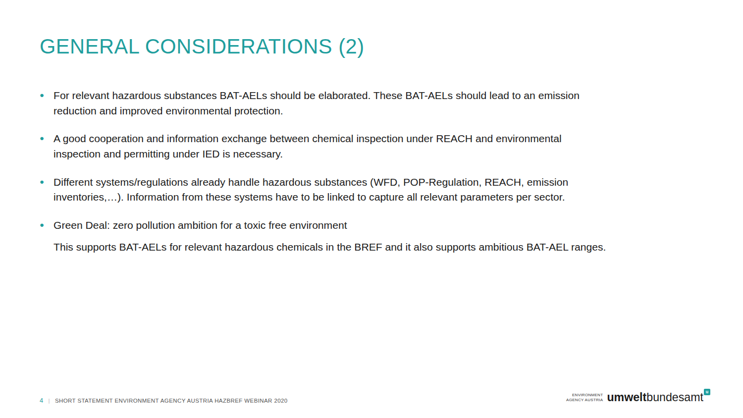GENERAL CONSIDERATIONS (2)
For relevant hazardous substances BAT-AELs should be elaborated. These BAT-AELs should lead to an emission reduction and improved environmental protection.
A good cooperation and information exchange between chemical inspection under REACH and environmental inspection and permitting under IED is necessary.
Different systems/regulations already handle hazardous substances (WFD, POP-Regulation, REACH, emission inventories,…). Information from these systems have to be linked to capture all relevant parameters per sector.
Green Deal: zero pollution ambition for a toxic free environment
This supports BAT-AELs for relevant hazardous chemicals in the BREF and it also supports ambitious BAT-AEL ranges.
4 | SHORT STATEMENT ENVIRONMENT AGENCY AUSTRIA HAZBREF WEBINAR 2020
ENVIRONMENT
AGENCY AUSTRIA
umweltbundesamtu